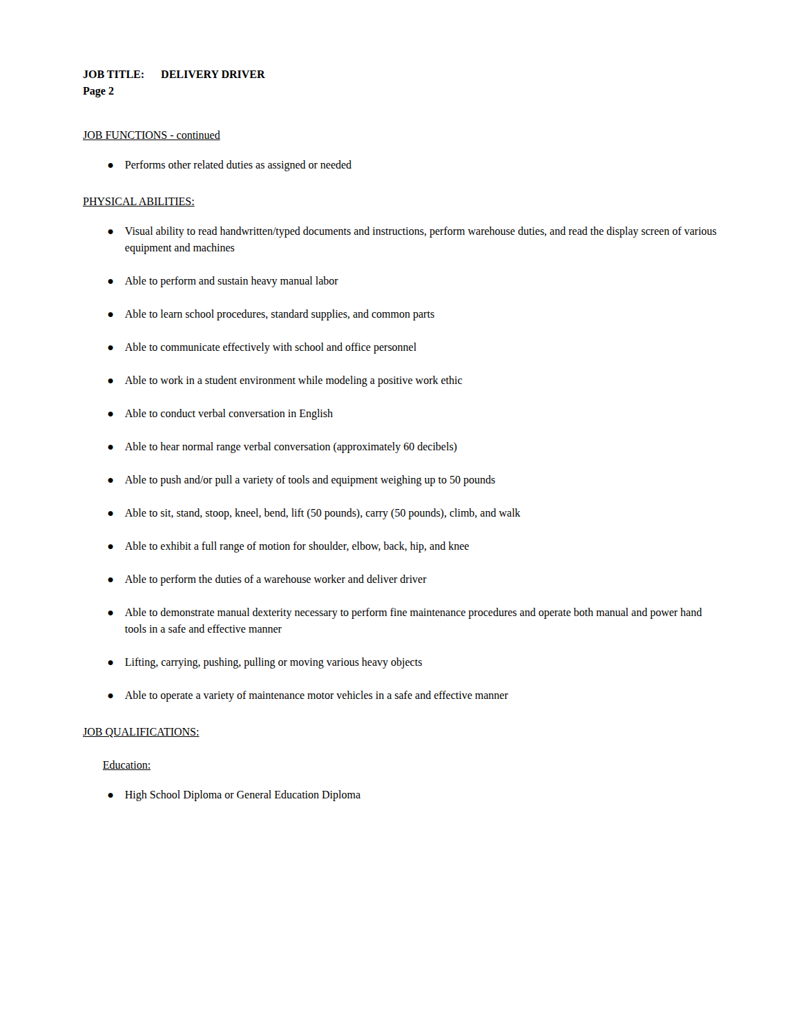JOB TITLE: DELIVERY DRIVER
Page 2
JOB FUNCTIONS - continued
Performs other related duties as assigned or needed
PHYSICAL ABILITIES:
Visual ability to read handwritten/typed documents and instructions, perform warehouse duties, and read the display screen of various equipment and machines
Able to perform and sustain heavy manual labor
Able to learn school procedures, standard supplies, and common parts
Able to communicate effectively with school and office personnel
Able to work in a student environment while modeling a positive work ethic
Able to conduct verbal conversation in English
Able to hear normal range verbal conversation (approximately 60 decibels)
Able to push and/or pull a variety of tools and equipment weighing up to 50 pounds
Able to sit, stand, stoop, kneel, bend, lift (50 pounds), carry (50 pounds), climb, and walk
Able to exhibit a full range of motion for shoulder, elbow, back, hip, and knee
Able to perform the duties of a warehouse worker and deliver driver
Able to demonstrate manual dexterity necessary to perform fine maintenance procedures and operate both manual and power hand tools in a safe and effective manner
Lifting, carrying, pushing, pulling or moving various heavy objects
Able to operate a variety of maintenance motor vehicles in a safe and effective manner
JOB QUALIFICATIONS:
Education:
High School Diploma or General Education Diploma